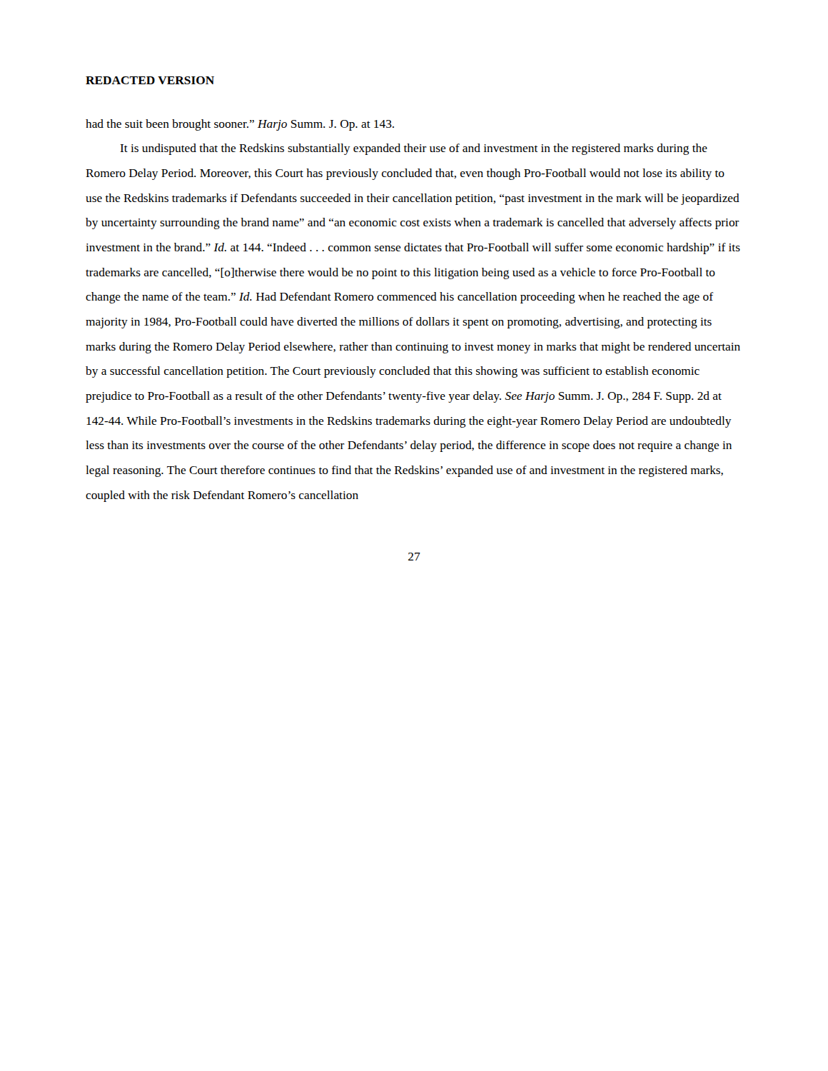REDACTED VERSION
had the suit been brought sooner.” Harjo Summ. J. Op. at 143.
It is undisputed that the Redskins substantially expanded their use of and investment in the registered marks during the Romero Delay Period. Moreover, this Court has previously concluded that, even though Pro-Football would not lose its ability to use the Redskins trademarks if Defendants succeeded in their cancellation petition, “past investment in the mark will be jeopardized by uncertainty surrounding the brand name” and “an economic cost exists when a trademark is cancelled that adversely affects prior investment in the brand.” Id. at 144. “Indeed . . . common sense dictates that Pro-Football will suffer some economic hardship” if its trademarks are cancelled, “[o]therwise there would be no point to this litigation being used as a vehicle to force Pro-Football to change the name of the team.” Id. Had Defendant Romero commenced his cancellation proceeding when he reached the age of majority in 1984, Pro-Football could have diverted the millions of dollars it spent on promoting, advertising, and protecting its marks during the Romero Delay Period elsewhere, rather than continuing to invest money in marks that might be rendered uncertain by a successful cancellation petition. The Court previously concluded that this showing was sufficient to establish economic prejudice to Pro-Football as a result of the other Defendants’ twenty-five year delay. See Harjo Summ. J. Op., 284 F. Supp. 2d at 142-44. While Pro-Football’s investments in the Redskins trademarks during the eight-year Romero Delay Period are undoubtedly less than its investments over the course of the other Defendants’ delay period, the difference in scope does not require a change in legal reasoning. The Court therefore continues to find that the Redskins’ expanded use of and investment in the registered marks, coupled with the risk Defendant Romero’s cancellation
27